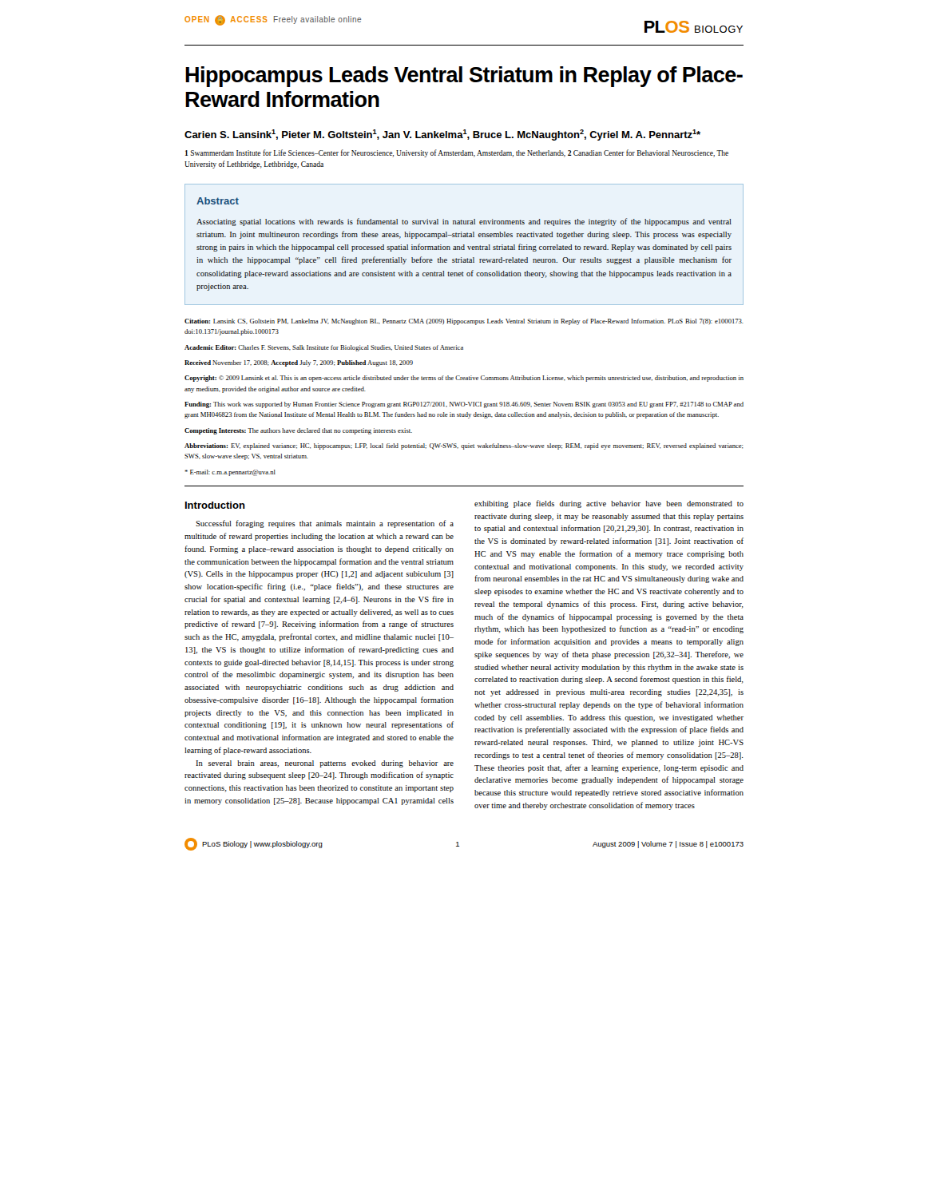OPEN 🔒 ACCESS Freely available online
PL OS BIOLOGY
Hippocampus Leads Ventral Striatum in Replay of Place-Reward Information
Carien S. Lansink1, Pieter M. Goltstein1, Jan V. Lankelma1, Bruce L. McNaughton2, Cyriel M. A. Pennartz1*
1 Swammerdam Institute for Life Sciences–Center for Neuroscience, University of Amsterdam, Amsterdam, the Netherlands, 2 Canadian Center for Behavioral Neuroscience, The University of Lethbridge, Lethbridge, Canada
Abstract
Associating spatial locations with rewards is fundamental to survival in natural environments and requires the integrity of the hippocampus and ventral striatum. In joint multineuron recordings from these areas, hippocampal–striatal ensembles reactivated together during sleep. This process was especially strong in pairs in which the hippocampal cell processed spatial information and ventral striatal firing correlated to reward. Replay was dominated by cell pairs in which the hippocampal “place” cell fired preferentially before the striatal reward-related neuron. Our results suggest a plausible mechanism for consolidating place-reward associations and are consistent with a central tenet of consolidation theory, showing that the hippocampus leads reactivation in a projection area.
Citation: Lansink CS, Goltstein PM, Lankelma JV, McNaughton BL, Pennartz CMA (2009) Hippocampus Leads Ventral Striatum in Replay of Place-Reward Information. PLoS Biol 7(8): e1000173. doi:10.1371/journal.pbio.1000173
Academic Editor: Charles F. Stevens, Salk Institute for Biological Studies, United States of America
Received November 17, 2008; Accepted July 7, 2009; Published August 18, 2009
Copyright: © 2009 Lansink et al. This is an open-access article distributed under the terms of the Creative Commons Attribution License, which permits unrestricted use, distribution, and reproduction in any medium, provided the original author and source are credited.
Funding: This work was supported by Human Frontier Science Program grant RGP0127/2001, NWO-VICI grant 918.46.609, Senter Novem BSIK grant 03053 and EU grant FP7, #217148 to CMAP and grant MH046823 from the National Institute of Mental Health to BLM. The funders had no role in study design, data collection and analysis, decision to publish, or preparation of the manuscript.
Competing Interests: The authors have declared that no competing interests exist.
Abbreviations: EV, explained variance; HC, hippocampus; LFP, local field potential; QW-SWS, quiet wakefulness–slow-wave sleep; REM, rapid eye movement; REV, reversed explained variance; SWS, slow-wave sleep; VS, ventral striatum.
* E-mail: c.m.a.pennartz@uva.nl
Introduction
Successful foraging requires that animals maintain a representation of a multitude of reward properties including the location at which a reward can be found. Forming a place–reward association is thought to depend critically on the communication between the hippocampal formation and the ventral striatum (VS). Cells in the hippocampus proper (HC) [1,2] and adjacent subiculum [3] show location-specific firing (i.e., “place fields”), and these structures are crucial for spatial and contextual learning [2,4–6]. Neurons in the VS fire in relation to rewards, as they are expected or actually delivered, as well as to cues predictive of reward [7–9]. Receiving information from a range of structures such as the HC, amygdala, prefrontal cortex, and midline thalamic nuclei [10–13], the VS is thought to utilize information of reward-predicting cues and contexts to guide goal-directed behavior [8,14,15]. This process is under strong control of the mesolimbic dopaminergic system, and its disruption has been associated with neuropsychiatric conditions such as drug addiction and obsessive-compulsive disorder [16–18]. Although the hippocampal formation projects directly to the VS, and this connection has been implicated in contextual conditioning [19], it is unknown how neural representations of contextual and motivational information are integrated and stored to enable the learning of place-reward associations.
In several brain areas, neuronal patterns evoked during behavior are reactivated during subsequent sleep [20–24]. Through modification of synaptic connections, this reactivation has been theorized to constitute an important step in memory consolidation [25–28]. Because hippocampal CA1 pyramidal cells exhibiting place fields during active behavior have been demonstrated to reactivate during sleep, it may be reasonably assumed that this replay pertains to spatial and contextual information [20,21,29,30]. In contrast, reactivation in the VS is dominated by reward-related information [31]. Joint reactivation of HC and VS may enable the formation of a memory trace comprising both contextual and motivational components. In this study, we recorded activity from neuronal ensembles in the rat HC and VS simultaneously during wake and sleep episodes to examine whether the HC and VS reactivate coherently and to reveal the temporal dynamics of this process. First, during active behavior, much of the dynamics of hippocampal processing is governed by the theta rhythm, which has been hypothesized to function as a “read-in” or encoding mode for information acquisition and provides a means to temporally align spike sequences by way of theta phase precession [26,32–34]. Therefore, we studied whether neural activity modulation by this rhythm in the awake state is correlated to reactivation during sleep. A second foremost question in this field, not yet addressed in previous multi-area recording studies [22,24,35], is whether cross-structural replay depends on the type of behavioral information coded by cell assemblies. To address this question, we investigated whether reactivation is preferentially associated with the expression of place fields and reward-related neural responses. Third, we planned to utilize joint HC-VS recordings to test a central tenet of theories of memory consolidation [25–28]. These theories posit that, after a learning experience, long-term episodic and declarative memories become gradually independent of hippocampal storage because this structure would repeatedly retrieve stored associative information over time and thereby orchestrate consolidation of memory traces
PLoS Biology | www.plosbiology.org
1
August 2009 | Volume 7 | Issue 8 | e1000173